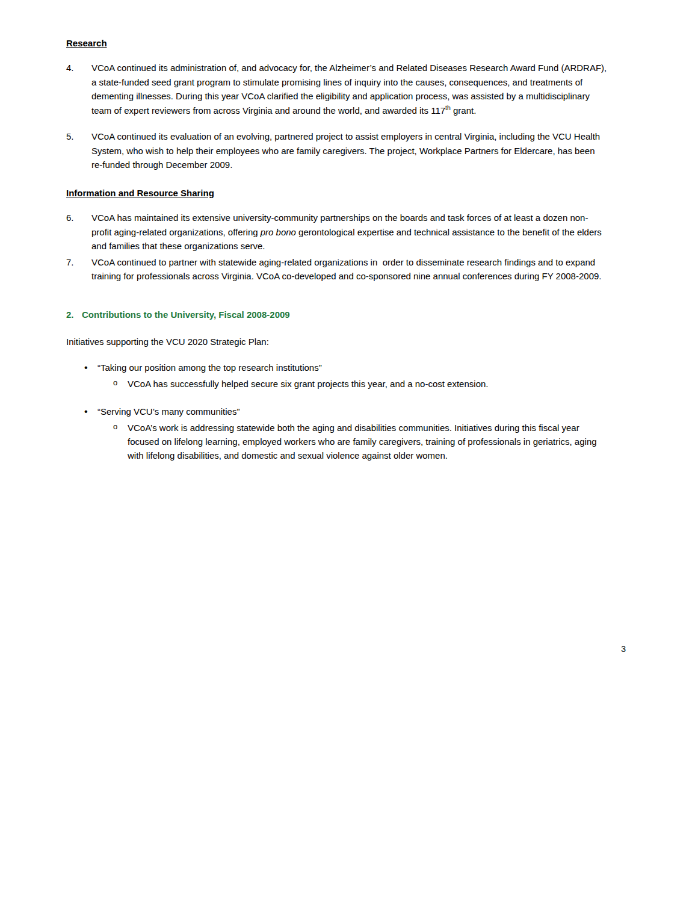Research
4. VCoA continued its administration of, and advocacy for, the Alzheimer’s and Related Diseases Research Award Fund (ARDRAF), a state-funded seed grant program to stimulate promising lines of inquiry into the causes, consequences, and treatments of dementing illnesses. During this year VCoA clarified the eligibility and application process, was assisted by a multidisciplinary team of expert reviewers from across Virginia and around the world, and awarded its 117th grant.
5. VCoA continued its evaluation of an evolving, partnered project to assist employers in central Virginia, including the VCU Health System, who wish to help their employees who are family caregivers. The project, Workplace Partners for Eldercare, has been re-funded through December 2009.
Information and Resource Sharing
6. VCoA has maintained its extensive university-community partnerships on the boards and task forces of at least a dozen non-profit aging-related organizations, offering pro bono gerontological expertise and technical assistance to the benefit of the elders and families that these organizations serve.
7. VCoA continued to partner with statewide aging-related organizations in order to disseminate research findings and to expand training for professionals across Virginia. VCoA co-developed and co-sponsored nine annual conferences during FY 2008-2009.
2. Contributions to the University, Fiscal 2008-2009
Initiatives supporting the VCU 2020 Strategic Plan:
“Taking our position among the top research institutions”
VCoA has successfully helped secure six grant projects this year, and a no-cost extension.
“Serving VCU’s many communities”
VCoA’s work is addressing statewide both the aging and disabilities communities. Initiatives during this fiscal year focused on lifelong learning, employed workers who are family caregivers, training of professionals in geriatrics, aging with lifelong disabilities, and domestic and sexual violence against older women.
3